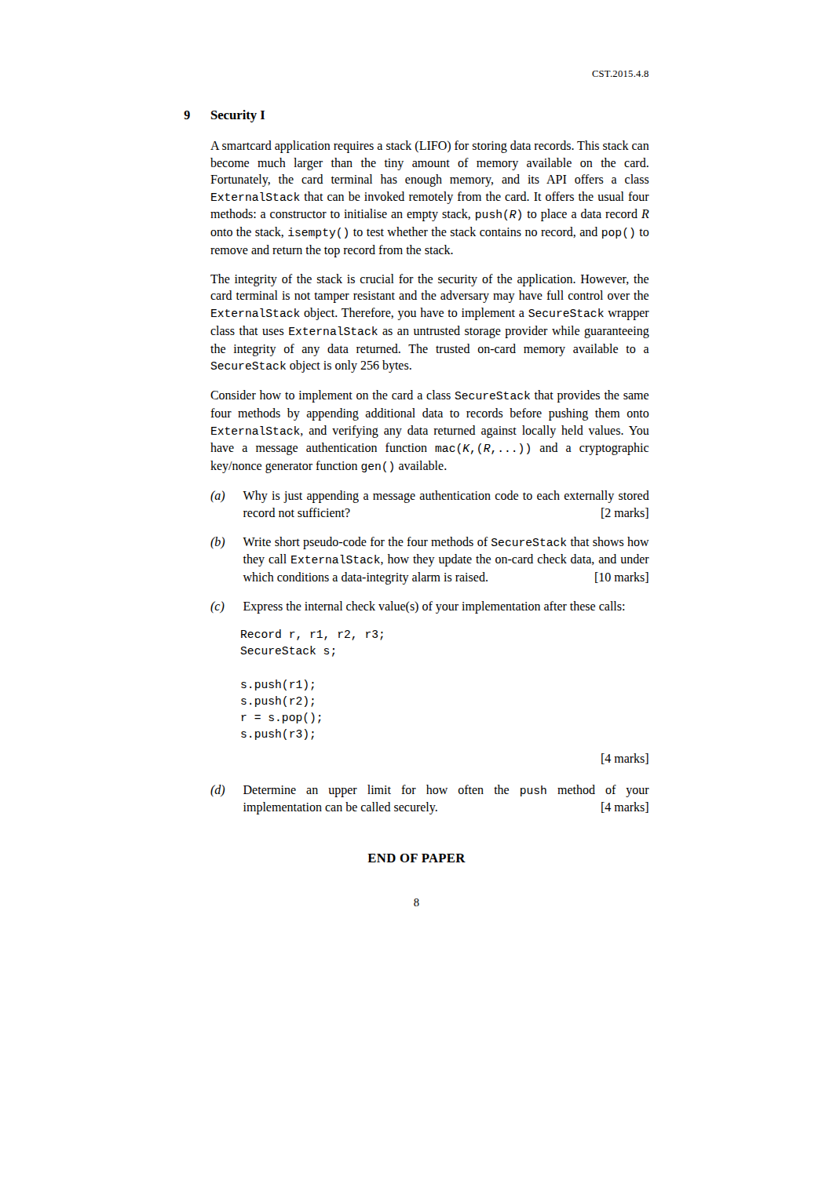CST.2015.4.8
9
Security I
A smartcard application requires a stack (LIFO) for storing data records. This stack can become much larger than the tiny amount of memory available on the card. Fortunately, the card terminal has enough memory, and its API offers a class ExternalStack that can be invoked remotely from the card. It offers the usual four methods: a constructor to initialise an empty stack, push(R) to place a data record R onto the stack, isempty() to test whether the stack contains no record, and pop() to remove and return the top record from the stack.
The integrity of the stack is crucial for the security of the application. However, the card terminal is not tamper resistant and the adversary may have full control over the ExternalStack object. Therefore, you have to implement a SecureStack wrapper class that uses ExternalStack as an untrusted storage provider while guaranteeing the integrity of any data returned. The trusted on-card memory available to a SecureStack object is only 256 bytes.
Consider how to implement on the card a class SecureStack that provides the same four methods by appending additional data to records before pushing them onto ExternalStack, and verifying any data returned against locally held values. You have a message authentication function mac(K,(R,...)) and a cryptographic key/nonce generator function gen() available.
(a)
Why is just appending a message authentication code to each externally stored record not sufficient?[2 marks]
(b)
Write short pseudo-code for the four methods of SecureStack that shows how they call ExternalStack, how they update the on-card check data, and under which conditions a data-integrity alarm is raised.[10 marks]
(c)
Express the internal check value(s) of your implementation after these calls:
Record r, r1, r2, r3; SecureStack s; s.push(r1); s.push(r2); r = s.pop(); s.push(r3);
[4 marks]
(d)
Determine an upper limit for how often the push method of your implementation can be called securely.[4 marks]
END OF PAPER
8